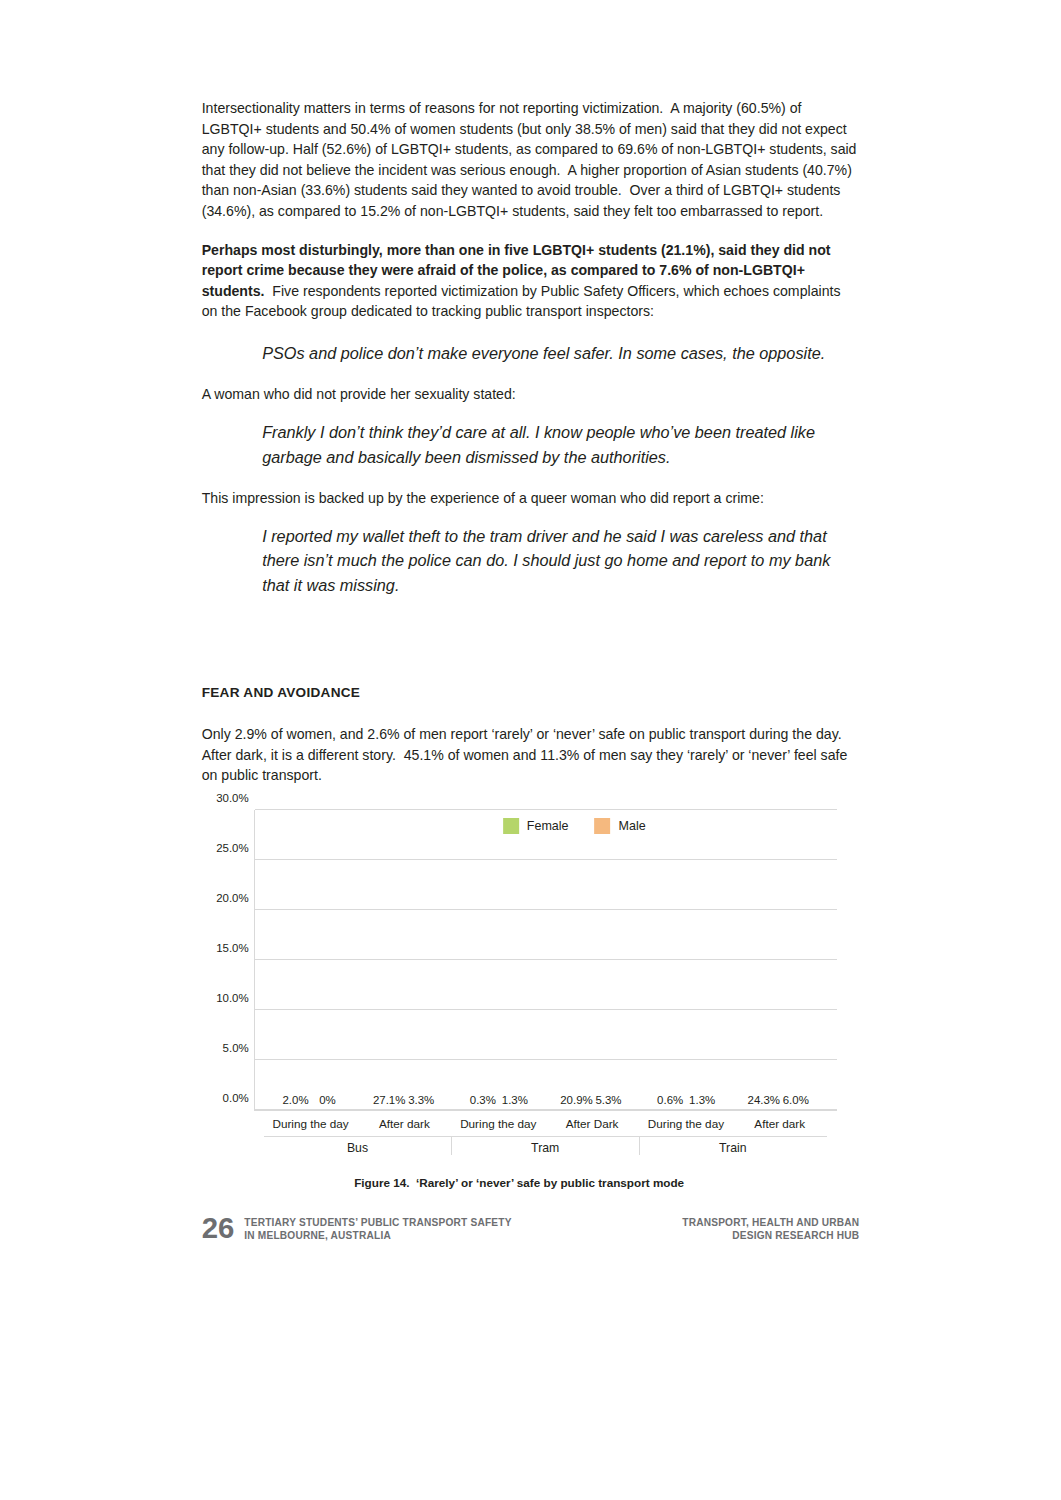Intersectionality matters in terms of reasons for not reporting victimization. A majority (60.5%) of LGBTQI+ students and 50.4% of women students (but only 38.5% of men) said that they did not expect any follow-up. Half (52.6%) of LGBTQI+ students, as compared to 69.6% of non-LGBTQI+ students, said that they did not believe the incident was serious enough. A higher proportion of Asian students (40.7%) than non-Asian (33.6%) students said they wanted to avoid trouble. Over a third of LGBTQI+ students (34.6%), as compared to 15.2% of non-LGBTQI+ students, said they felt too embarrassed to report.
Perhaps most disturbingly, more than one in five LGBTQI+ students (21.1%), said they did not report crime because they were afraid of the police, as compared to 7.6% of non-LGBTQI+ students. Five respondents reported victimization by Public Safety Officers, which echoes complaints on the Facebook group dedicated to tracking public transport inspectors:
PSOs and police don’t make everyone feel safer. In some cases, the opposite.
A woman who did not provide her sexuality stated:
Frankly I don’t think they’d care at all. I know people who’ve been treated like garbage and basically been dismissed by the authorities.
This impression is backed up by the experience of a queer woman who did report a crime:
I reported my wallet theft to the tram driver and he said I was careless and that there isn’t much the police can do. I should just go home and report to my bank that it was missing.
Fear and Avoidance
Only 2.9% of women, and 2.6% of men report ‘rarely’ or ‘never’ safe on public transport during the day. After dark, it is a different story. 45.1% of women and 11.3% of men say they ‘rarely’ or ‘never’ feel safe on public transport.
0.0%
5.0%
10.0%
15.0%
20.0%
25.0%
30.0%
Female Male
2.0%
0%
27.1%
3.3%
0.3%
1.3%
20.9%
5.3%
0.6%
1.3%
24.3%
6.0%
During the day
After dark
During the day
After Dark
During the day
After dark
Bus
Tram
Train
Figure 14. ‘Rarely’ or ‘never’ safe by public transport mode
26 Tertiary Students’ Public Transport Safety
in Melbourne, Australia
Transport, Health and Urban
Design Research Hub